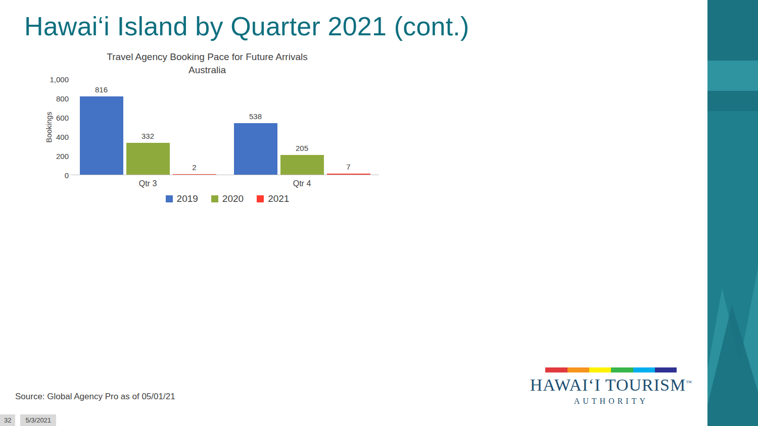Hawai‘i Island by Quarter 2021 (cont.)
Travel Agency Booking Pace for Future Arrivals
Australia
Bookings
1,000 800 600 400 200 0
816
332
2
538
205
7
Qtr 3 Qtr 4
2019
2020
2021
Source: Global Agency Pro as of 05/01/21
32 5/3/2021
HAWAI‘I TOURISM™
AUTHORITY